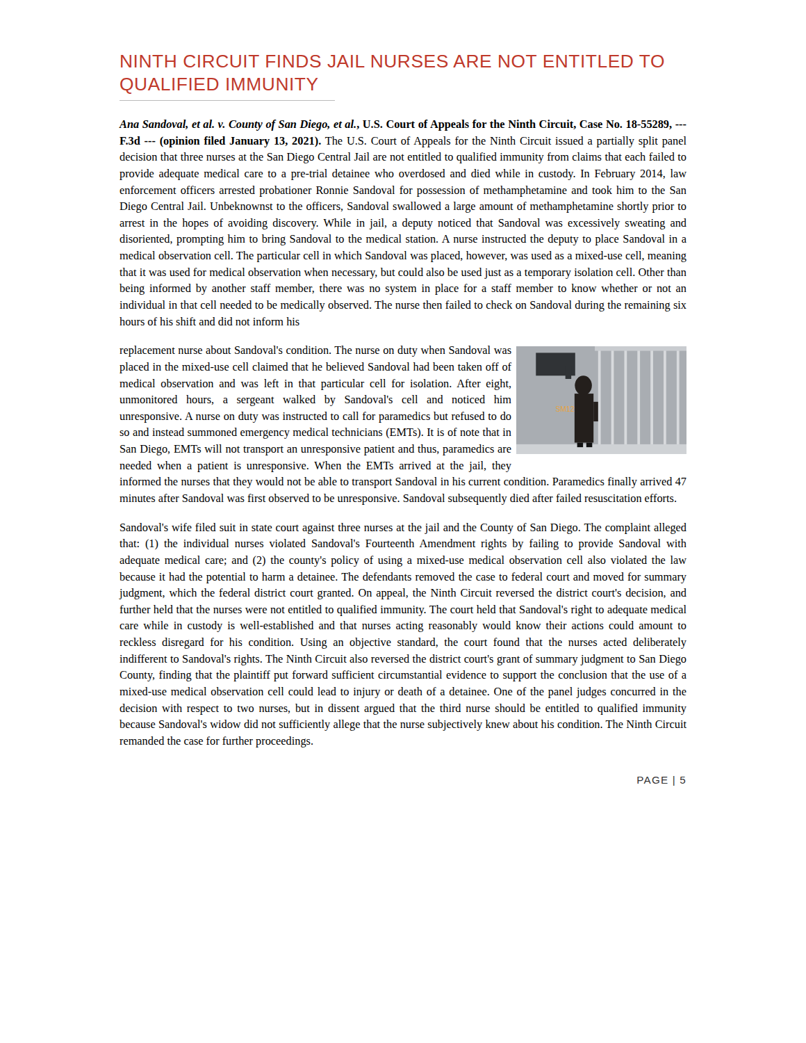Ninth Circuit Finds Jail Nurses Are Not Entitled to Qualified Immunity
Ana Sandoval, et al. v. County of San Diego, et al., U.S. Court of Appeals for the Ninth Circuit, Case No. 18-55289, --- F.3d --- (opinion filed January 13, 2021). The U.S. Court of Appeals for the Ninth Circuit issued a partially split panel decision that three nurses at the San Diego Central Jail are not entitled to qualified immunity from claims that each failed to provide adequate medical care to a pre-trial detainee who overdosed and died while in custody. In February 2014, law enforcement officers arrested probationer Ronnie Sandoval for possession of methamphetamine and took him to the San Diego Central Jail. Unbeknownst to the officers, Sandoval swallowed a large amount of methamphetamine shortly prior to arrest in the hopes of avoiding discovery. While in jail, a deputy noticed that Sandoval was excessively sweating and disoriented, prompting him to bring Sandoval to the medical station. A nurse instructed the deputy to place Sandoval in a medical observation cell. The particular cell in which Sandoval was placed, however, was used as a mixed-use cell, meaning that it was used for medical observation when necessary, but could also be used just as a temporary isolation cell. Other than being informed by another staff member, there was no system in place for a staff member to know whether or not an individual in that cell needed to be medically observed. The nurse then failed to check on Sandoval during the remaining six hours of his shift and did not inform his
replacement nurse about Sandoval's condition. The nurse on duty when Sandoval was placed in the mixed-use cell claimed that he believed Sandoval had been taken off of medical observation and was left in that particular cell for isolation. After eight, unmonitored hours, a sergeant walked by Sandoval's cell and noticed him unresponsive. A nurse on duty was instructed to call for paramedics but refused to do so and instead summoned emergency medical technicians (EMTs). It is of note that in San Diego, EMTs will not transport an unresponsive patient and thus, paramedics are needed when a patient is unresponsive. When the EMTs arrived at the jail, they informed the nurses that they would not be able to transport Sandoval in his current condition. Paramedics finally arrived 47 minutes after Sandoval was first observed to be unresponsive. Sandoval subsequently died after failed resuscitation efforts.
Sandoval's wife filed suit in state court against three nurses at the jail and the County of San Diego. The complaint alleged that: (1) the individual nurses violated Sandoval's Fourteenth Amendment rights by failing to provide Sandoval with adequate medical care; and (2) the county's policy of using a mixed-use medical observation cell also violated the law because it had the potential to harm a detainee. The defendants removed the case to federal court and moved for summary judgment, which the federal district court granted. On appeal, the Ninth Circuit reversed the district court's decision, and further held that the nurses were not entitled to qualified immunity. The court held that Sandoval's right to adequate medical care while in custody is well-established and that nurses acting reasonably would know their actions could amount to reckless disregard for his condition. Using an objective standard, the court found that the nurses acted deliberately indifferent to Sandoval's rights. The Ninth Circuit also reversed the district court's grant of summary judgment to San Diego County, finding that the plaintiff put forward sufficient circumstantial evidence to support the conclusion that the use of a mixed-use medical observation cell could lead to injury or death of a detainee. One of the panel judges concurred in the decision with respect to two nurses, but in dissent argued that the third nurse should be entitled to qualified immunity because Sandoval's widow did not sufficiently allege that the nurse subjectively knew about his condition. The Ninth Circuit remanded the case for further proceedings.
PAGE | 5